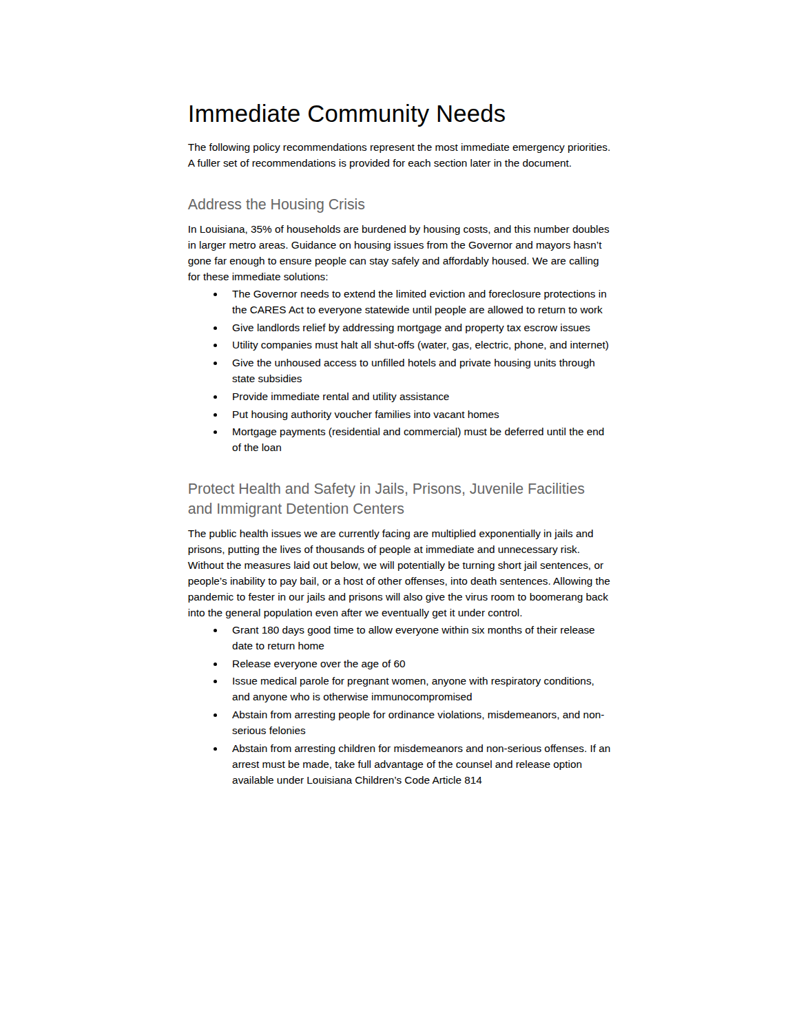Immediate Community Needs
The following policy recommendations represent the most immediate emergency priorities. A fuller set of recommendations is provided for each section later in the document.
Address the Housing Crisis
In Louisiana, 35% of households are burdened by housing costs, and this number doubles in larger metro areas. Guidance on housing issues from the Governor and mayors hasn’t gone far enough to ensure people can stay safely and affordably housed. We are calling for these immediate solutions:
The Governor needs to extend the limited eviction and foreclosure protections in the CARES Act to everyone statewide until people are allowed to return to work
Give landlords relief by addressing mortgage and property tax escrow issues
Utility companies must halt all shut-offs (water, gas, electric, phone, and internet)
Give the unhoused access to unfilled hotels and private housing units through state subsidies
Provide immediate rental and utility assistance
Put housing authority voucher families into vacant homes
Mortgage payments (residential and commercial) must be deferred until the end of the loan
Protect Health and Safety in Jails, Prisons, Juvenile Facilities and Immigrant Detention Centers
The public health issues we are currently facing are multiplied exponentially in jails and prisons, putting the lives of thousands of people at immediate and unnecessary risk. Without the measures laid out below, we will potentially be turning short jail sentences, or people’s inability to pay bail, or a host of other offenses, into death sentences. Allowing the pandemic to fester in our jails and prisons will also give the virus room to boomerang back into the general population even after we eventually get it under control.
Grant 180 days good time to allow everyone within six months of their release date to return home
Release everyone over the age of 60
Issue medical parole for pregnant women, anyone with respiratory conditions, and anyone who is otherwise immunocompromised
Abstain from arresting people for ordinance violations, misdemeanors, and non-serious felonies
Abstain from arresting children for misdemeanors and non-serious offenses. If an arrest must be made, take full advantage of the counsel and release option available under Louisiana Children’s Code Article 814